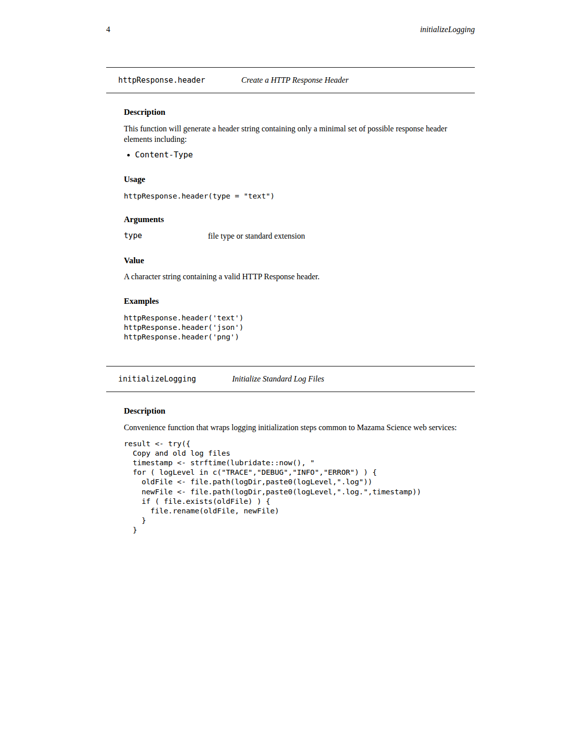4 initializeLogging
httpResponse.header Create a HTTP Response Header
Description
This function will generate a header string containing only a minimal set of possible response header elements including:
Content-Type
Usage
httpResponse.header(type = "text")
Arguments
type
file type or standard extension
Value
A character string containing a valid HTTP Response header.
Examples
httpResponse.header('text')
httpResponse.header('json')
httpResponse.header('png')
initializeLogging Initialize Standard Log Files
Description
Convenience function that wraps logging initialization steps common to Mazama Science web services:
result <- try({
  Copy and old log files
  timestamp <- strftime(lubridate::now(), "
  for ( logLevel in c("TRACE","DEBUG","INFO","ERROR") ) {
    oldFile <- file.path(logDir,paste0(logLevel,".log"))
    newFile <- file.path(logDir,paste0(logLevel,".log.",timestamp))
    if ( file.exists(oldFile) ) {
      file.rename(oldFile, newFile)
    }
  }